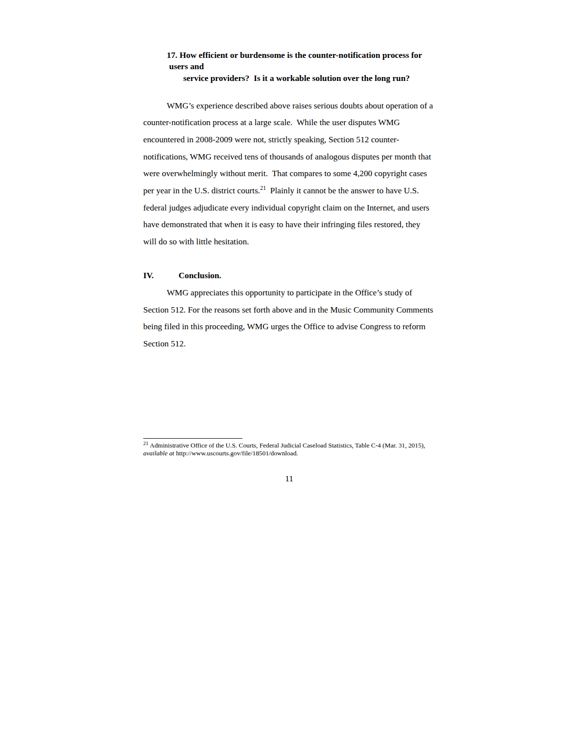17. How efficient or burdensome is the counter-notification process for users and service providers? Is it a workable solution over the long run?
WMG’s experience described above raises serious doubts about operation of a counter-notification process at a large scale. While the user disputes WMG encountered in 2008-2009 were not, strictly speaking, Section 512 counter-notifications, WMG received tens of thousands of analogous disputes per month that were overwhelmingly without merit. That compares to some 4,200 copyright cases per year in the U.S. district courts.21 Plainly it cannot be the answer to have U.S. federal judges adjudicate every individual copyright claim on the Internet, and users have demonstrated that when it is easy to have their infringing files restored, they will do so with little hesitation.
IV. Conclusion.
WMG appreciates this opportunity to participate in the Office’s study of Section 512. For the reasons set forth above and in the Music Community Comments being filed in this proceeding, WMG urges the Office to advise Congress to reform Section 512.
21 Administrative Office of the U.S. Courts, Federal Judicial Caseload Statistics, Table C-4 (Mar. 31, 2015), available at http://www.uscourts.gov/file/18501/download.
11